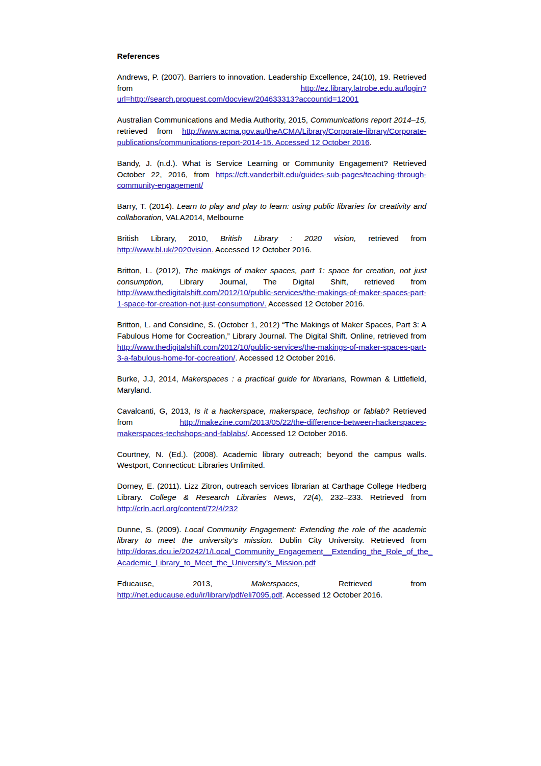References
Andrews, P. (2007). Barriers to innovation. Leadership Excellence, 24(10), 19. Retrieved from http://ez.library.latrobe.edu.au/login?url=http://search.proquest.com/docview/204633313?accountid=12001
Australian Communications and Media Authority, 2015, Communications report 2014–15, retrieved from http://www.acma.gov.au/theACMA/Library/Corporate-library/Corporate-publications/communications-report-2014-15. Accessed 12 October 2016.
Bandy, J. (n.d.). What is Service Learning or Community Engagement? Retrieved October 22, 2016, from https://cft.vanderbilt.edu/guides-sub-pages/teaching-through-community-engagement/
Barry, T. (2014). Learn to play and play to learn: using public libraries for creativity and collaboration, VALA2014, Melbourne
British Library, 2010, British Library : 2020 vision, retrieved from http://www.bl.uk/2020vision. Accessed 12 October 2016.
Britton, L. (2012), The makings of maker spaces, part 1: space for creation, not just consumption, Library Journal, The Digital Shift, retrieved from http://www.thedigitalshift.com/2012/10/public-services/the-makings-of-maker-spaces-part-1-space-for-creation-not-just-consumption/. Accessed 12 October 2016.
Britton, L. and Considine, S. (October 1, 2012) “The Makings of Maker Spaces, Part 3: A Fabulous Home for Cocreation,” Library Journal. The Digital Shift. Online, retrieved from http://www.thedigitalshift.com/2012/10/public-services/the-makings-of-maker-spaces-part-3-a-fabulous-home-for-cocreation/. Accessed 12 October 2016.
Burke, J.J, 2014, Makerspaces : a practical guide for librarians, Rowman & Littlefield, Maryland.
Cavalcanti, G, 2013, Is it a hackerspace, makerspace, techshop or fablab? Retrieved from http://makezine.com/2013/05/22/the-difference-between-hackerspaces-makerspaces-techshops-and-fablabs/. Accessed 12 October 2016.
Courtney, N. (Ed.). (2008). Academic library outreach; beyond the campus walls. Westport, Connecticut: Libraries Unlimited.
Dorney, E. (2011). Lizz Zitron, outreach services librarian at Carthage College Hedberg Library. College & Research Libraries News, 72(4), 232–233. Retrieved from http://crln.acrl.org/content/72/4/232
Dunne, S. (2009). Local Community Engagement: Extending the role of the academic library to meet the university’s mission. Dublin City University. Retrieved from http://doras.dcu.ie/20242/1/Local_Community_Engagement__Extending_the_Role_of_the_ Academic_Library_to_Meet_the_University’s_Mission.pdf
Educause, 2013, Makerspaces, Retrieved from http://net.educause.edu/ir/library/pdf/eli7095.pdf. Accessed 12 October 2016.